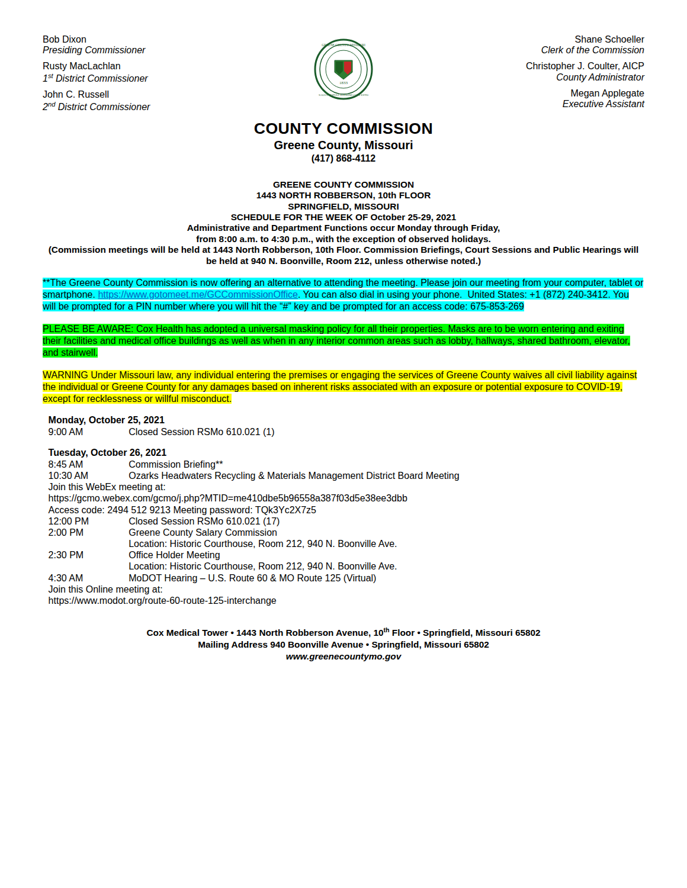Bob Dixon
Presiding Commissioner
Rusty MacLachlan
1st District Commissioner
John C. Russell
2nd District Commissioner
1833 GREENE COUNTY MISSOURI SALUS POPULI SUPREMA LEX ESTO
Shane Schoeller
Clerk of the Commission
Christopher J. Coulter, AICP
County Administrator
Megan Applegate
Executive Assistant
COUNTY COMMISSION
Greene County, Missouri
(417) 868-4112
GREENE COUNTY COMMISSION 1443 NORTH ROBBERSON, 10th FLOOR SPRINGFIELD, MISSOURI SCHEDULE FOR THE WEEK OF October 25-29, 2021 Administrative and Department Functions occur Monday through Friday, from 8:00 a.m. to 4:30 p.m., with the exception of observed holidays. (Commission meetings will be held at 1443 North Robberson, 10th Floor. Commission Briefings, Court Sessions and Public Hearings will be held at 940 N. Boonville, Room 212, unless otherwise noted.)
**The Greene County Commission is now offering an alternative to attending the meeting. Please join our meeting from your computer, tablet or smartphone. https://www.gotomeet.me/GCCommissionOffice. You can also dial in using your phone. United States: +1 (872) 240-3412. You will be prompted for a PIN number where you will hit the “#” key and be prompted for an access code: 675-853-269
PLEASE BE AWARE: Cox Health has adopted a universal masking policy for all their properties. Masks are to be worn entering and exiting their facilities and medical office buildings as well as when in any interior common areas such as lobby, hallways, shared bathroom, elevator, and stairwell.
WARNING Under Missouri law, any individual entering the premises or engaging the services of Greene County waives all civil liability against the individual or Greene County for any damages based on inherent risks associated with an exposure or potential exposure to COVID-19, except for recklessness or willful misconduct.
Monday, October 25, 2021
| 9:00 AM | Closed Session RSMo 610.021 (1) |
Tuesday, October 26, 2021
| 8:45 AM | Commission Briefing** |
| 10:30 AM | Ozarks Headwaters Recycling & Materials Management District Board Meeting |
| Join this WebEx meeting at: |
| https://gcmo.webex.com/gcmo/j.php?MTID=me410dbe5b96558a387f03d5e38ee3dbb |
| Access code: 2494 512 9213 Meeting password: TQk3Yc2X7z5 |
| 12:00 PM | Closed Session RSMo 610.021 (17) |
| 2:00 PM | Greene County Salary Commission |
| | Location: Historic Courthouse, Room 212, 940 N. Boonville Ave. |
| 2:30 PM | Office Holder Meeting |
| | Location: Historic Courthouse, Room 212, 940 N. Boonville Ave. |
| 4:30 AM | MoDOT Hearing – U.S. Route 60 & MO Route 125 (Virtual) |
| Join this Online meeting at: |
| https://www.modot.org/route-60-route-125-interchange |
Cox Medical Tower • 1443 North Robberson Avenue, 10th Floor • Springfield, Missouri 65802
Mailing Address 940 Boonville Avenue • Springfield, Missouri 65802
www.greenecountymo.gov